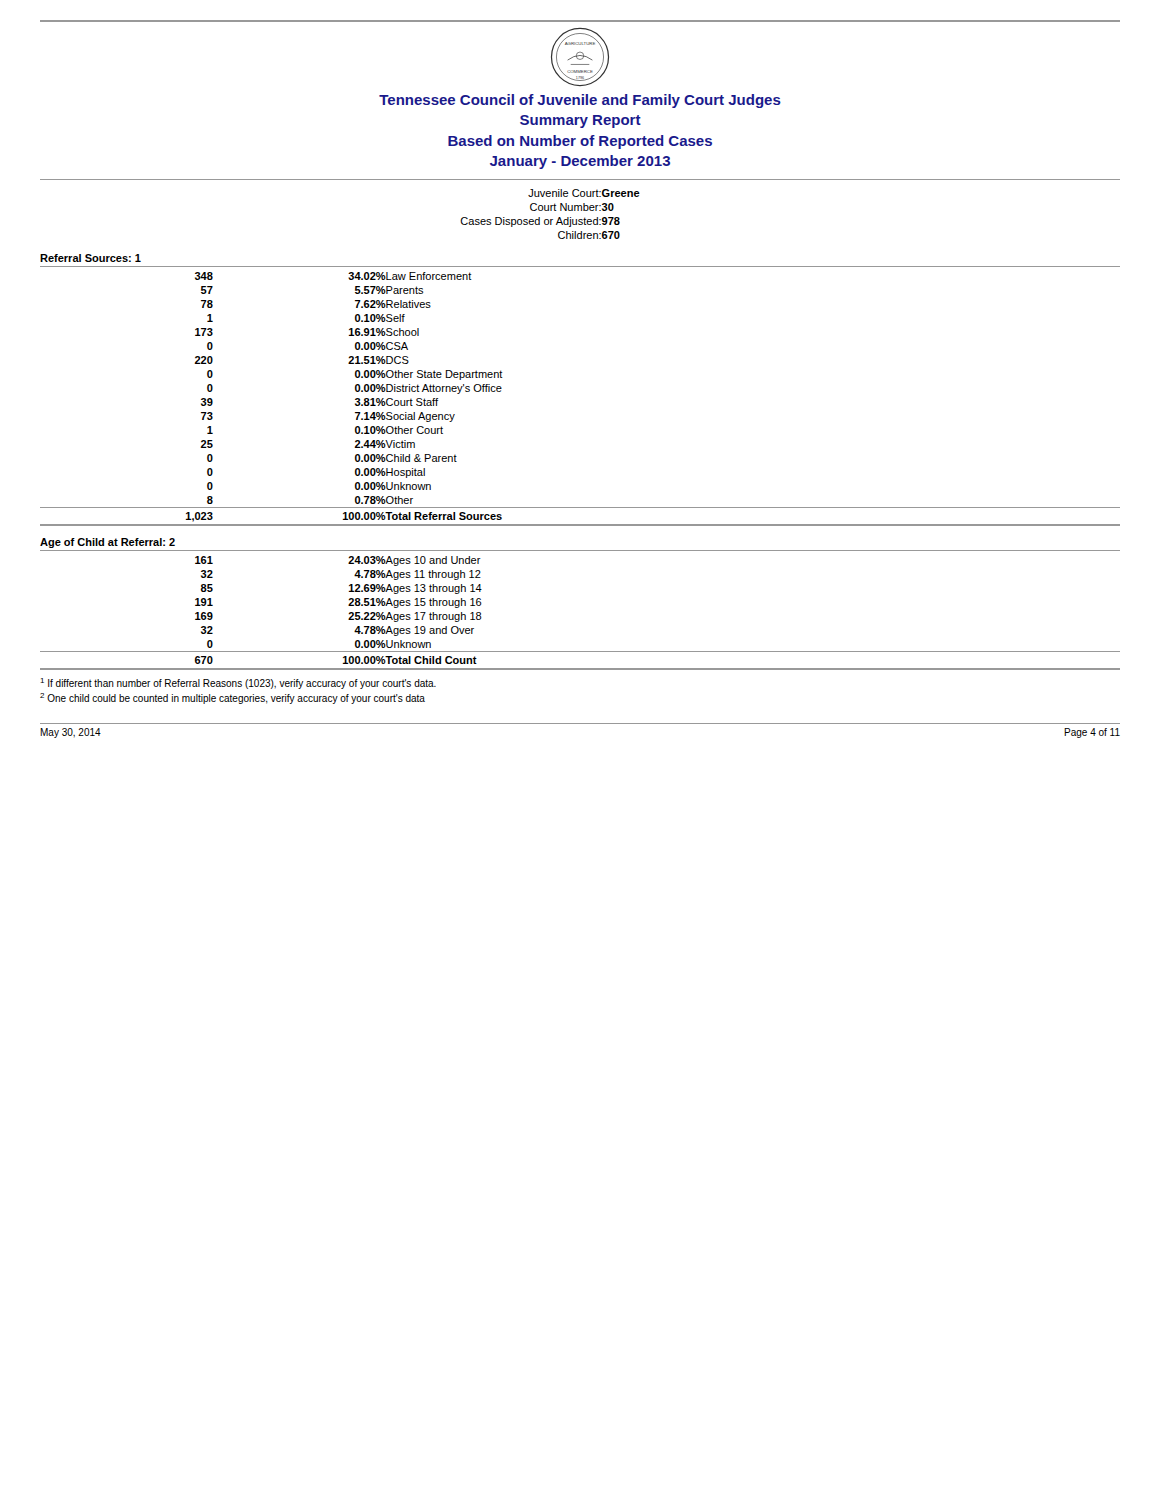AGRICULTURE COMMERCE 1796
Tennessee Council of Juvenile and Family Court Judges
Summary Report
Based on Number of Reported Cases
January - December 2013
| Juvenile Court: | Greene |
| Court Number: | 30 |
| Cases Disposed or Adjusted: | 978 |
| Children: | 670 |
Referral Sources: 1
| 348 | 34.02% | Law Enforcement |
| 57 | 5.57% | Parents |
| 78 | 7.62% | Relatives |
| 1 | 0.10% | Self |
| 173 | 16.91% | School |
| 0 | 0.00% | CSA |
| 220 | 21.51% | DCS |
| 0 | 0.00% | Other State Department |
| 0 | 0.00% | District Attorney's Office |
| 39 | 3.81% | Court Staff |
| 73 | 7.14% | Social Agency |
| 1 | 0.10% | Other Court |
| 25 | 2.44% | Victim |
| 0 | 0.00% | Child & Parent |
| 0 | 0.00% | Hospital |
| 0 | 0.00% | Unknown |
| 8 | 0.78% | Other |
| 1,023 | 100.00% | Total Referral Sources |
Age of Child at Referral: 2
| 161 | 24.03% | Ages 10 and Under |
| 32 | 4.78% | Ages 11 through 12 |
| 85 | 12.69% | Ages 13 through 14 |
| 191 | 28.51% | Ages 15 through 16 |
| 169 | 25.22% | Ages 17 through 18 |
| 32 | 4.78% | Ages 19 and Over |
| 0 | 0.00% | Unknown |
| 670 | 100.00% | Total Child Count |
1 If different than number of Referral Reasons (1023), verify accuracy of your court's data.
2 One child could be counted in multiple categories, verify accuracy of your court's data
May 30, 2014 Page 4 of 11